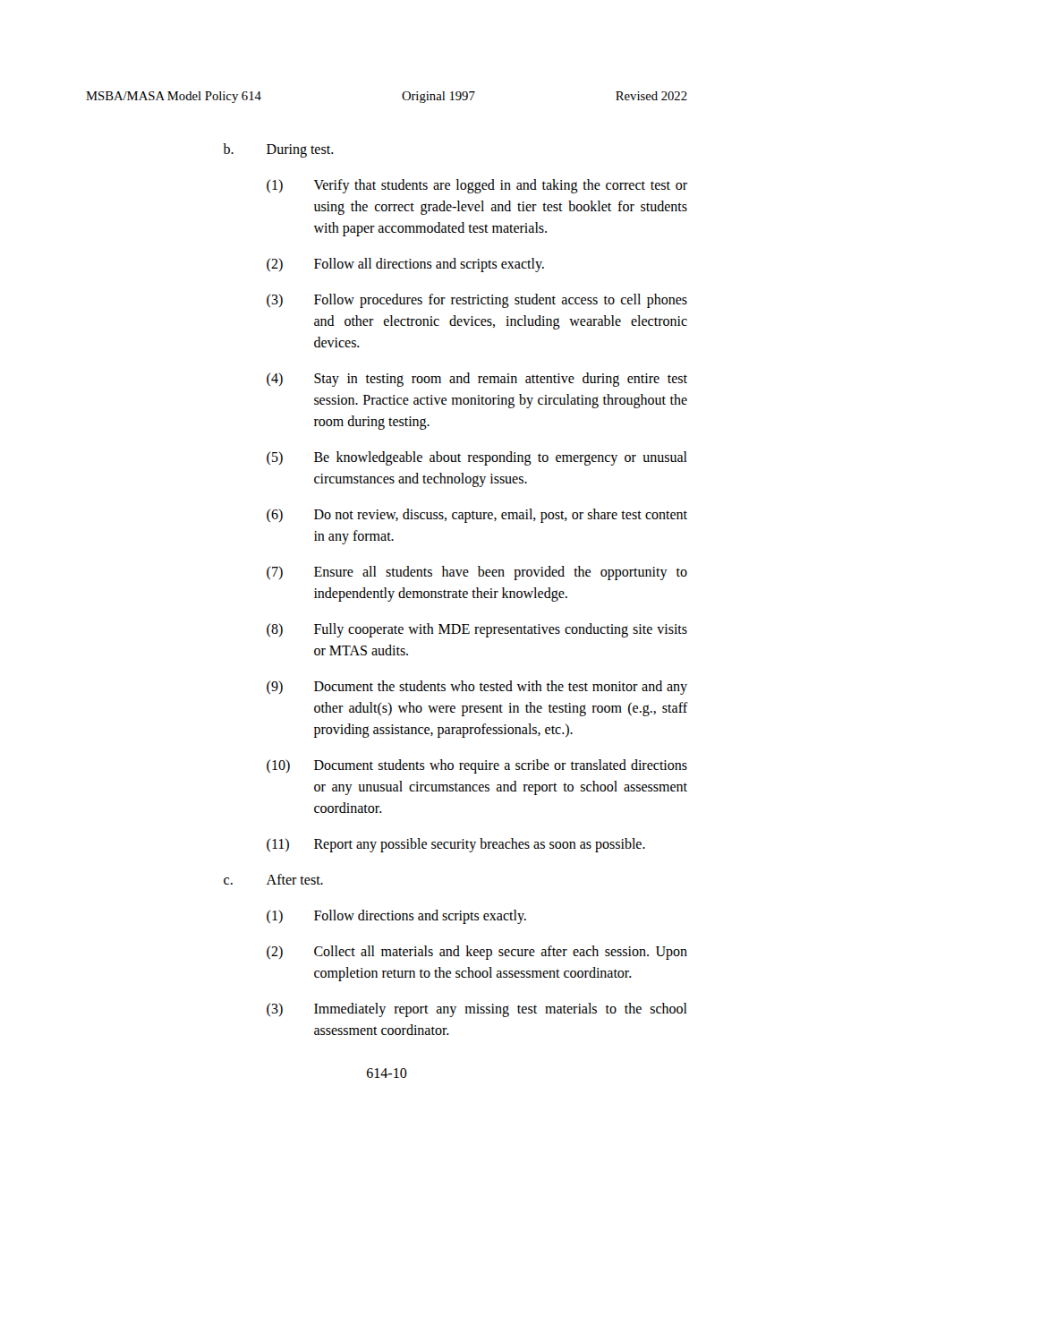MSBA/MASA Model Policy 614 Original 1997 Revised 2022
b. During test.
(1) Verify that students are logged in and taking the correct test or using the correct grade-level and tier test booklet for students with paper accommodated test materials.
(2) Follow all directions and scripts exactly.
(3) Follow procedures for restricting student access to cell phones and other electronic devices, including wearable electronic devices.
(4) Stay in testing room and remain attentive during entire test session. Practice active monitoring by circulating throughout the room during testing.
(5) Be knowledgeable about responding to emergency or unusual circumstances and technology issues.
(6) Do not review, discuss, capture, email, post, or share test content in any format.
(7) Ensure all students have been provided the opportunity to independently demonstrate their knowledge.
(8) Fully cooperate with MDE representatives conducting site visits or MTAS audits.
(9) Document the students who tested with the test monitor and any other adult(s) who were present in the testing room (e.g., staff providing assistance, paraprofessionals, etc.).
(10) Document students who require a scribe or translated directions or any unusual circumstances and report to school assessment coordinator.
(11) Report any possible security breaches as soon as possible.
c. After test.
(1) Follow directions and scripts exactly.
(2) Collect all materials and keep secure after each session. Upon completion return to the school assessment coordinator.
(3) Immediately report any missing test materials to the school assessment coordinator.
614-10